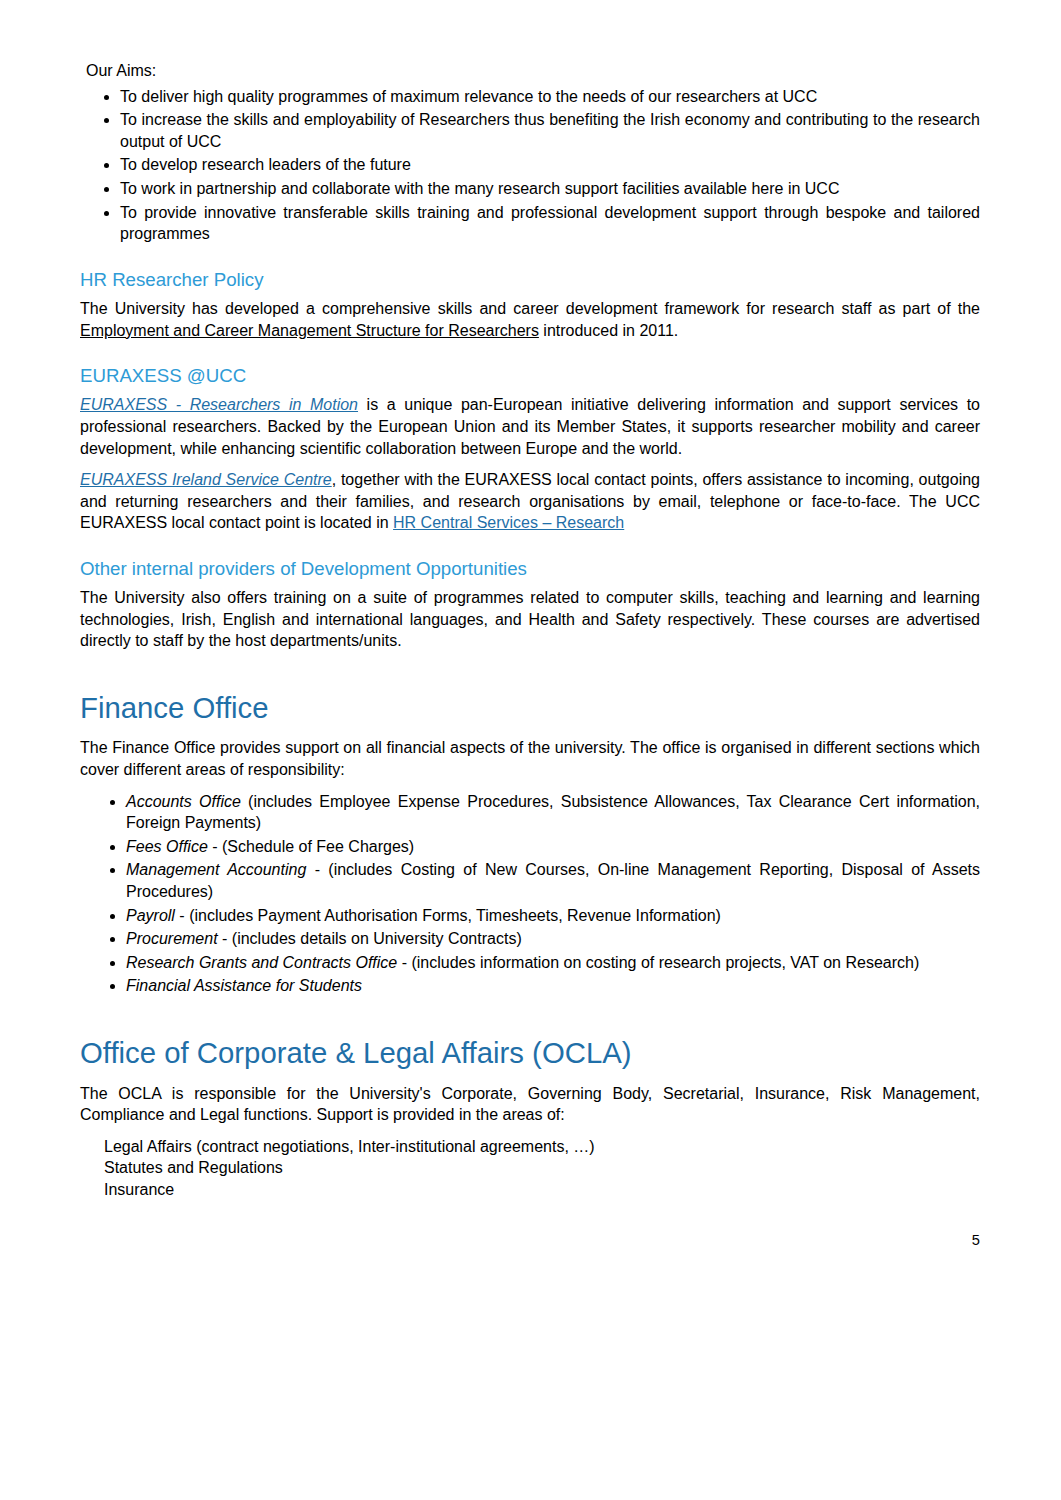Our Aims:
To deliver high quality programmes of maximum relevance to the needs of our researchers at UCC
To increase the skills and employability of Researchers thus benefiting the Irish economy and contributing to the research output of UCC
To develop research leaders of the future
To work in partnership and collaborate with the many research support facilities available here in UCC
To provide innovative transferable skills training and professional development support through bespoke and tailored programmes
HR Researcher Policy
The University has developed a comprehensive skills and career development framework for research staff as part of the Employment and Career Management Structure for Researchers introduced in 2011.
EURAXESS @UCC
EURAXESS - Researchers in Motion is a unique pan-European initiative delivering information and support services to professional researchers. Backed by the European Union and its Member States, it supports researcher mobility and career development, while enhancing scientific collaboration between Europe and the world.
EURAXESS Ireland Service Centre, together with the EURAXESS local contact points, offers assistance to incoming, outgoing and returning researchers and their families, and research organisations by email, telephone or face-to-face. The UCC EURAXESS local contact point is located in HR Central Services – Research
Other internal providers of Development Opportunities
The University also offers training on a suite of programmes related to computer skills, teaching and learning and learning technologies, Irish, English and international languages, and Health and Safety respectively. These courses are advertised directly to staff by the host departments/units.
Finance Office
The Finance Office provides support on all financial aspects of the university. The office is organised in different sections which cover different areas of responsibility:
Accounts Office (includes Employee Expense Procedures, Subsistence Allowances, Tax Clearance Cert information, Foreign Payments)
Fees Office - (Schedule of Fee Charges)
Management Accounting - (includes Costing of New Courses, On-line Management Reporting, Disposal of Assets Procedures)
Payroll - (includes Payment Authorisation Forms, Timesheets, Revenue Information)
Procurement - (includes details on University Contracts)
Research Grants and Contracts Office - (includes information on costing of research projects, VAT on Research)
Financial Assistance for Students
Office of Corporate & Legal Affairs (OCLA)
The OCLA is responsible for the University's Corporate, Governing Body, Secretarial, Insurance, Risk Management, Compliance and Legal functions. Support is provided in the areas of:
Legal Affairs (contract negotiations, Inter-institutional agreements, …)
Statutes and Regulations
Insurance
5